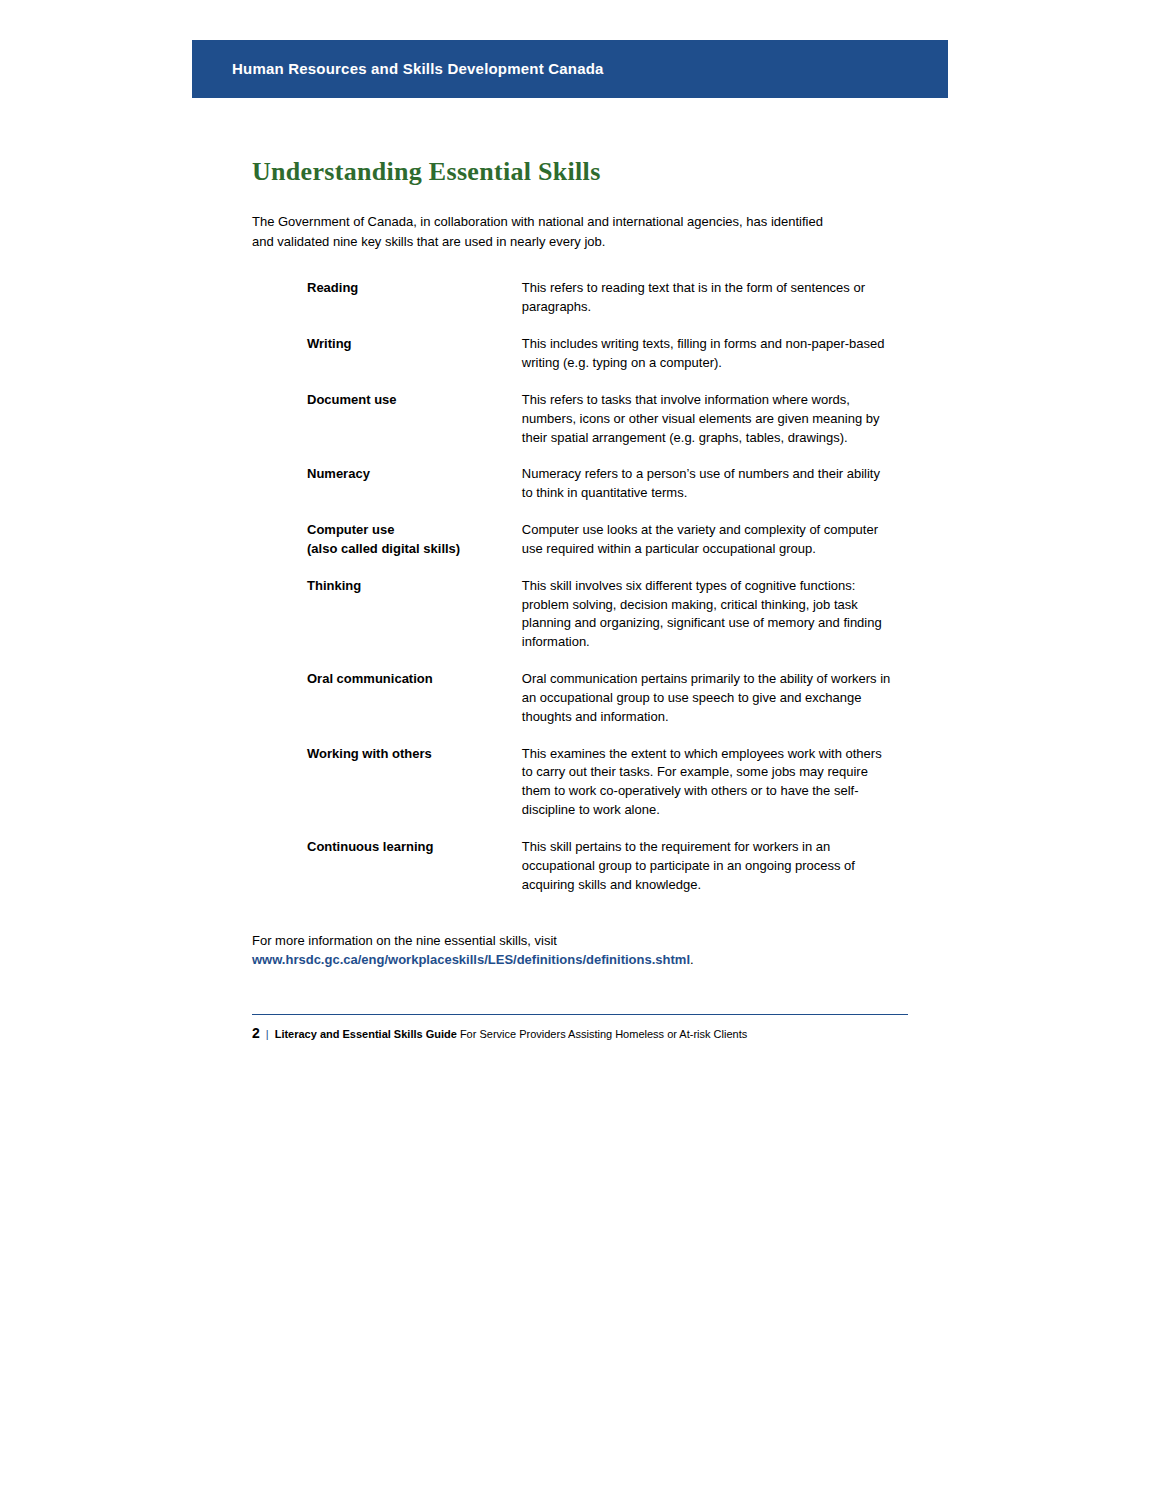Human Resources and Skills Development Canada
Understanding Essential Skills
The Government of Canada, in collaboration with national and international agencies, has identified and validated nine key skills that are used in nearly every job.
| Reading | This refers to reading text that is in the form of sentences or paragraphs. |
| Writing | This includes writing texts, filling in forms and non-paper-based writing (e.g. typing on a computer). |
| Document use | This refers to tasks that involve information where words, numbers, icons or other visual elements are given meaning by their spatial arrangement (e.g. graphs, tables, drawings). |
| Numeracy | Numeracy refers to a person’s use of numbers and their ability to think in quantitative terms. |
| Computer use (also called digital skills) | Computer use looks at the variety and complexity of computer use required within a particular occupational group. |
| Thinking | This skill involves six different types of cognitive functions: problem solving, decision making, critical thinking, job task planning and organizing, significant use of memory and finding information. |
| Oral communication | Oral communication pertains primarily to the ability of workers in an occupational group to use speech to give and exchange thoughts and information. |
| Working with others | This examines the extent to which employees work with others to carry out their tasks. For example, some jobs may require them to work co-operatively with others or to have the self-discipline to work alone. |
| Continuous learning | This skill pertains to the requirement for workers in an occupational group to participate in an ongoing process of acquiring skills and knowledge. |
For more information on the nine essential skills, visit
www.hrsdc.gc.ca/eng/workplaceskills/LES/definitions/definitions.shtml.
2|Literacy and Essential Skills Guide For Service Providers Assisting Homeless or At-risk Clients